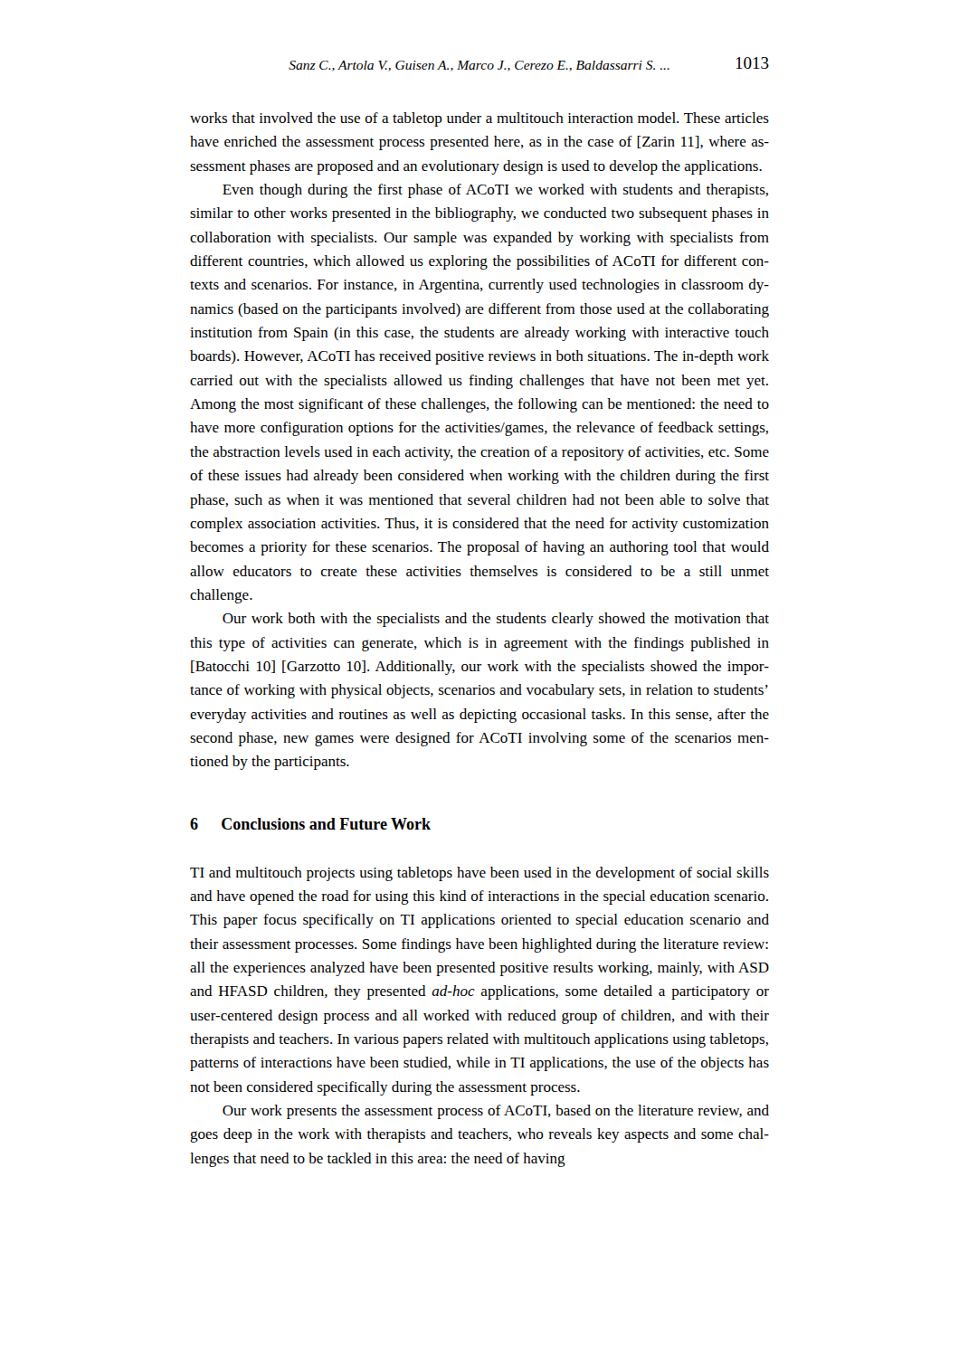Sanz C., Artola V., Guisen A., Marco J., Cerezo E., Baldassarri S. ... 1013
works that involved the use of a tabletop under a multitouch interaction model. These articles have enriched the assessment process presented here, as in the case of [Zarin 11], where assessment phases are proposed and an evolutionary design is used to develop the applications.
Even though during the first phase of ACoTI we worked with students and therapists, similar to other works presented in the bibliography, we conducted two subsequent phases in collaboration with specialists. Our sample was expanded by working with specialists from different countries, which allowed us exploring the possibilities of ACoTI for different contexts and scenarios. For instance, in Argentina, currently used technologies in classroom dynamics (based on the participants involved) are different from those used at the collaborating institution from Spain (in this case, the students are already working with interactive touch boards). However, ACoTI has received positive reviews in both situations. The in-depth work carried out with the specialists allowed us finding challenges that have not been met yet. Among the most significant of these challenges, the following can be mentioned: the need to have more configuration options for the activities/games, the relevance of feedback settings, the abstraction levels used in each activity, the creation of a repository of activities, etc. Some of these issues had already been considered when working with the children during the first phase, such as when it was mentioned that several children had not been able to solve that complex association activities. Thus, it is considered that the need for activity customization becomes a priority for these scenarios. The proposal of having an authoring tool that would allow educators to create these activities themselves is considered to be a still unmet challenge.
Our work both with the specialists and the students clearly showed the motivation that this type of activities can generate, which is in agreement with the findings published in [Batocchi 10] [Garzotto 10]. Additionally, our work with the specialists showed the importance of working with physical objects, scenarios and vocabulary sets, in relation to students’ everyday activities and routines as well as depicting occasional tasks. In this sense, after the second phase, new games were designed for ACoTI involving some of the scenarios mentioned by the participants.
6 Conclusions and Future Work
TI and multitouch projects using tabletops have been used in the development of social skills and have opened the road for using this kind of interactions in the special education scenario. This paper focus specifically on TI applications oriented to special education scenario and their assessment processes. Some findings have been highlighted during the literature review: all the experiences analyzed have been presented positive results working, mainly, with ASD and HFASD children, they presented ad-hoc applications, some detailed a participatory or user-centered design process and all worked with reduced group of children, and with their therapists and teachers. In various papers related with multitouch applications using tabletops, patterns of interactions have been studied, while in TI applications, the use of the objects has not been considered specifically during the assessment process.
Our work presents the assessment process of ACoTI, based on the literature review, and goes deep in the work with therapists and teachers, who reveals key aspects and some challenges that need to be tackled in this area: the need of having